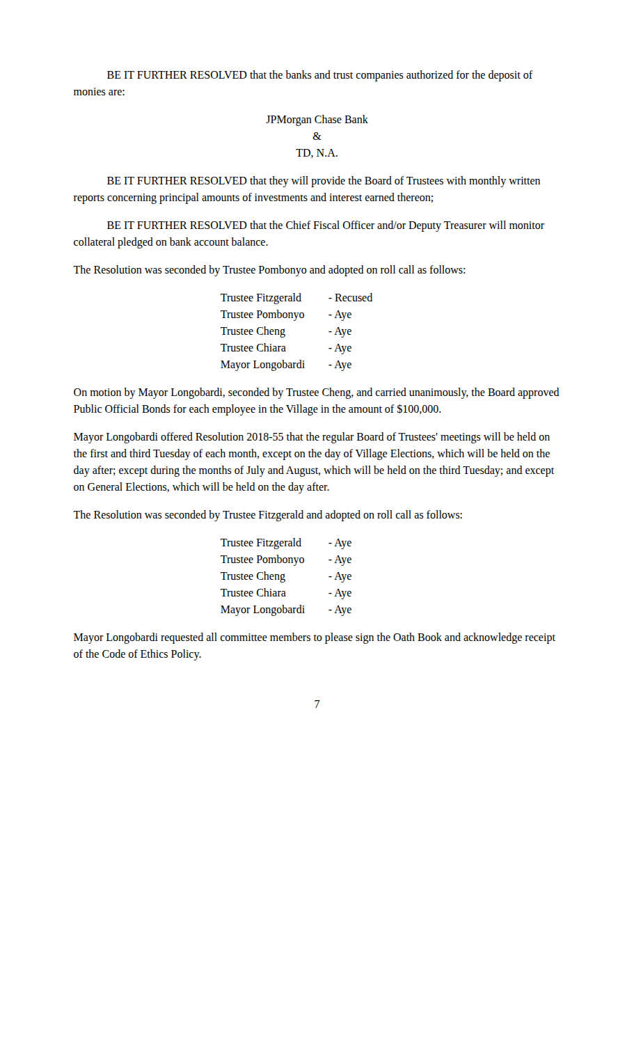BE IT FURTHER RESOLVED that the banks and trust companies authorized for the deposit of monies are:
JPMorgan Chase Bank
&
TD, N.A.
BE IT FURTHER RESOLVED that they will provide the Board of Trustees with monthly written reports concerning principal amounts of investments and interest earned thereon;
BE IT FURTHER RESOLVED that the Chief Fiscal Officer and/or Deputy Treasurer will monitor collateral pledged on bank account balance.
The Resolution was seconded by Trustee Pombonyo and adopted on roll call as follows:
| Trustee Fitzgerald | - Recused |
| Trustee Pombonyo | - Aye |
| Trustee Cheng | - Aye |
| Trustee Chiara | - Aye |
| Mayor Longobardi | - Aye |
On motion by Mayor Longobardi, seconded by Trustee Cheng, and carried unanimously, the Board approved Public Official Bonds for each employee in the Village in the amount of $100,000.
Mayor Longobardi offered Resolution 2018-55 that the regular Board of Trustees' meetings will be held on the first and third Tuesday of each month, except on the day of Village Elections, which will be held on the day after; except during the months of July and August, which will be held on the third Tuesday; and except on General Elections, which will be held on the day after.
The Resolution was seconded by Trustee Fitzgerald and adopted on roll call as follows:
| Trustee Fitzgerald | - Aye |
| Trustee Pombonyo | - Aye |
| Trustee Cheng | - Aye |
| Trustee Chiara | - Aye |
| Mayor Longobardi | - Aye |
Mayor Longobardi requested all committee members to please sign the Oath Book and acknowledge receipt of the Code of Ethics Policy.
7